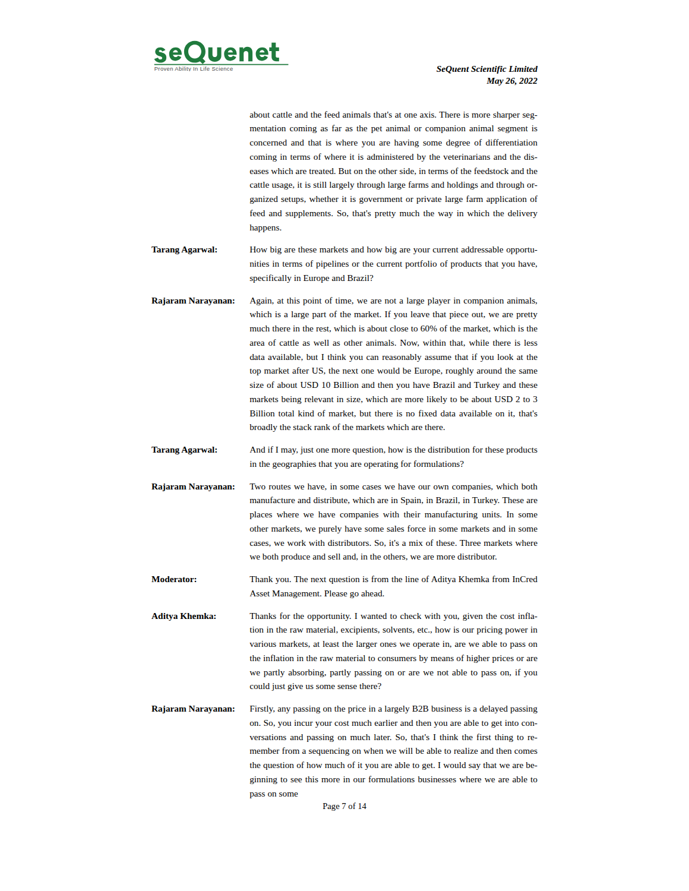Proven Ability In Life Science
SeQuent Scientific Limited
May 26, 2022
| | about cattle and the feed animals that's at one axis. There is more sharper segmentation coming as far as the pet animal or companion animal segment is concerned and that is where you are having some degree of differentiation coming in terms of where it is administered by the veterinarians and the diseases which are treated. But on the other side, in terms of the feedstock and the cattle usage, it is still largely through large farms and holdings and through organized setups, whether it is government or private large farm application of feed and supplements. So, that's pretty much the way in which the delivery happens. |
| Tarang Agarwal: | How big are these markets and how big are your current addressable opportunities in terms of pipelines or the current portfolio of products that you have, specifically in Europe and Brazil? |
| Rajaram Narayanan: | Again, at this point of time, we are not a large player in companion animals, which is a large part of the market. If you leave that piece out, we are pretty much there in the rest, which is about close to 60% of the market, which is the area of cattle as well as other animals. Now, within that, while there is less data available, but I think you can reasonably assume that if you look at the top market after US, the next one would be Europe, roughly around the same size of about USD 10 Billion and then you have Brazil and Turkey and these markets being relevant in size, which are more likely to be about USD 2 to 3 Billion total kind of market, but there is no fixed data available on it, that's broadly the stack rank of the markets which are there. |
| Tarang Agarwal: | And if I may, just one more question, how is the distribution for these products in the geographies that you are operating for formulations? |
| Rajaram Narayanan: | Two routes we have, in some cases we have our own companies, which both manufacture and distribute, which are in Spain, in Brazil, in Turkey. These are places where we have companies with their manufacturing units. In some other markets, we purely have some sales force in some markets and in some cases, we work with distributors. So, it's a mix of these. Three markets where we both produce and sell and, in the others, we are more distributor. |
| Moderator: | Thank you. The next question is from the line of Aditya Khemka from InCred Asset Management. Please go ahead. |
| Aditya Khemka: | Thanks for the opportunity. I wanted to check with you, given the cost inflation in the raw material, excipients, solvents, etc., how is our pricing power in various markets, at least the larger ones we operate in, are we able to pass on the inflation in the raw material to consumers by means of higher prices or are we partly absorbing, partly passing on or are we not able to pass on, if you could just give us some sense there? |
| Rajaram Narayanan: | Firstly, any passing on the price in a largely B2B business is a delayed passing on. So, you incur your cost much earlier and then you are able to get into conversations and passing on much later. So, that's I think the first thing to remember from a sequencing on when we will be able to realize and then comes the question of how much of it you are able to get. I would say that we are beginning to see this more in our formulations businesses where we are able to pass on some |
Page 7 of 14